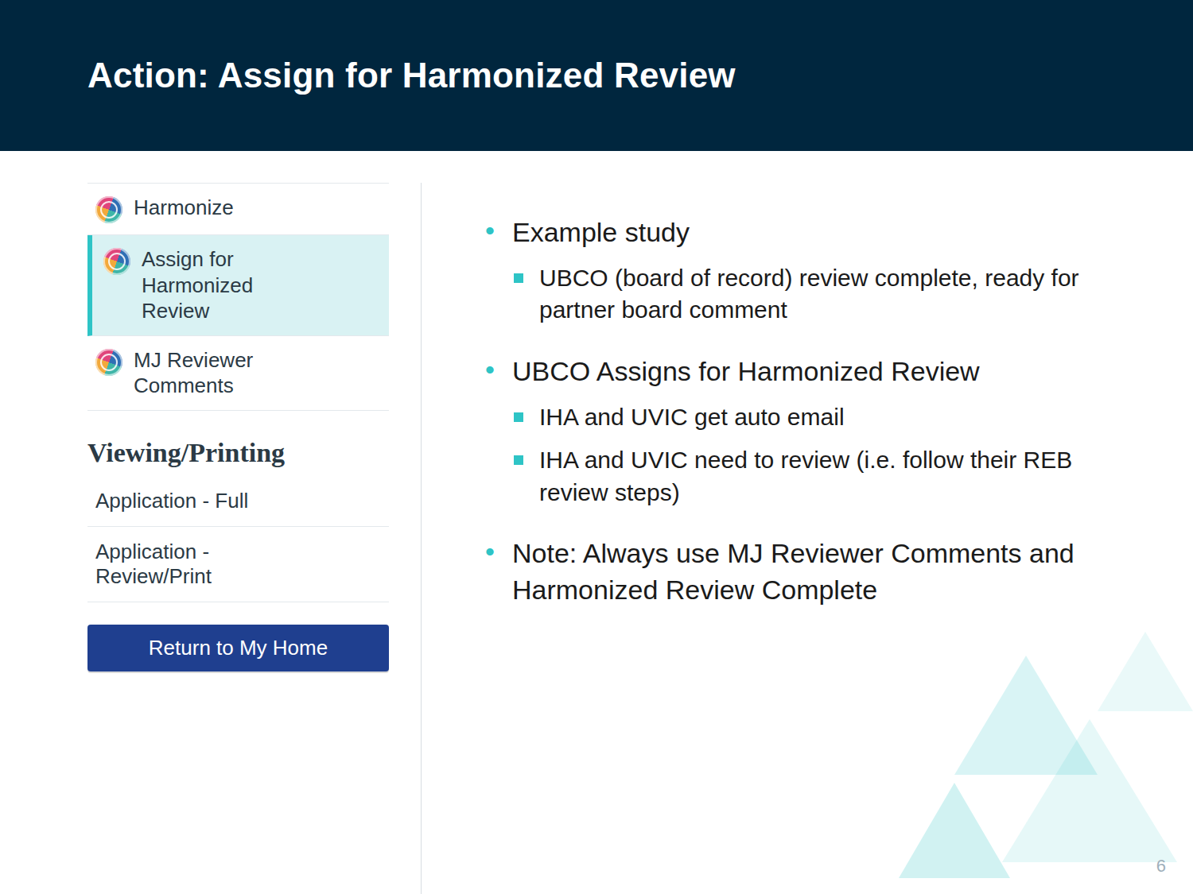Action: Assign for Harmonized Review
Harmonize
Assign for
Harmonized
Review
MJ Reviewer
Comments
Viewing/Printing
Application - Full
Application -
Review/Print
Return to My Home
Example study
UBCO (board of record) review complete, ready for partner board comment
UBCO Assigns for Harmonized Review
IHA and UVIC get auto email
IHA and UVIC need to review (i.e. follow their REB review steps)
Note: Always use MJ Reviewer Comments and Harmonized Review Complete
6